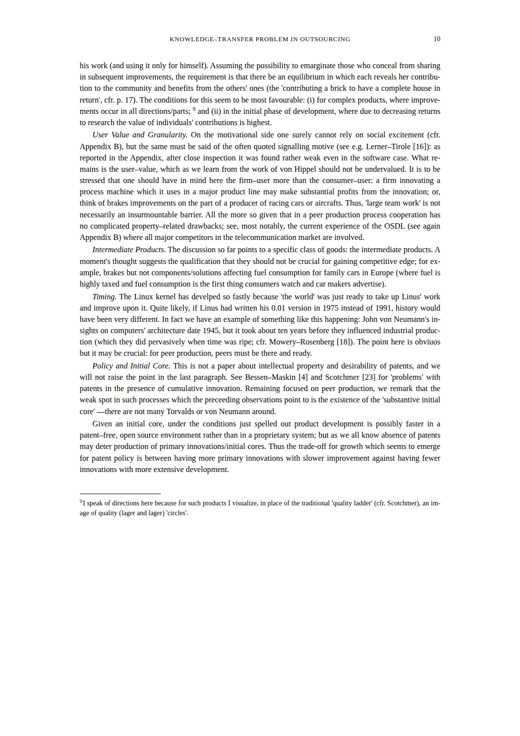Knowledge–transfer problem in outsourcing 10
his work (and using it only for himself). Assuming the possibility to emarginate those who conceal from sharing in subsequent improvements, the requirement is that there be an equilibrium in which each reveals her contribution to the community and benefits from the others' ones (the 'contributing a brick to have a complete house in return', cfr. p. 17). The conditions for this seem to be most favourable: (i) for complex products, where improvements occur in all directions/parts; 9 and (ii) in the initial phase of development, where due to decreasing returns to research the value of individuals' contributions is highest.
User Value and Granularity. On the motivational side one surely cannot rely on social excitement (cfr. Appendix B), but the same must be said of the often quoted signalling motive (see e.g. Lerner–Tirole [16]): as reported in the Appendix, after close inspection it was found rather weak even in the software case. What remains is the user–value, which as we learn from the work of von Hippel should not be undervalued. It is to be stressed that one should have in mind here the firm–user more than the consumer–user: a firm innovating a process machine which it uses in a major product line may make substantial profits from the innovation; or, think of brakes improvements on the part of a producer of racing cars or aircrafts. Thus, 'large team work' is not necessarily an insurmountable barrier. All the more so given that in a peer production process cooperation has no complicated property–related drawbacks; see, most notably, the current experience of the OSDL (see again Appendix B) where all major competitors in the telecommunication market are involved.
Intermediate Products. The discussion so far points to a specific class of goods: the intermediate products. A moment's thought suggests the qualification that they should not be crucial for gaining competitive edge; for example, brakes but not components/solutions affecting fuel consumption for family cars in Europe (where fuel is highly taxed and fuel consumption is the first thing consumers watch and car makers advertise).
Timing. The Linux kernel has develped so fastly because 'the world' was just ready to take up Linus' work and improve upon it. Quite likely, if Linus had written his 0.01 version in 1975 instead of 1991, history would have been very different. In fact we have an example of something like this happening: John von Neumann's insights on computers' architecture date 1945, but it took about ten years before they influenced industrial production (which they did pervasively when time was ripe; cfr. Mowery–Rosenberg [18]). The point here is obviuos but it may be crucial: for peer production, peers must be there and ready.
Policy and Initial Core. This is not a paper about intellectual property and desirability of patents, and we will not raise the point in the last paragraph. See Bessen–Maskin [4] and Scotchmer [23] for 'problems' with patents in the presence of cumulative innovation. Remaining focused on peer production, we remark that the weak spot in such processes which the preceeding observations point to is the existence of the 'substantive initial core' —there are not many Torvalds or von Neumann around.
Given an initial core, under the conditions just spelled out product development is possibly faster in a patent–free, open source environment rather than in a proprietary system; but as we all know absence of patents may deter production of primary innovations/initial cores. Thus the trade-off for growth which seems to emerge for patent policy is between having more primary innovations with slower improvement against having fewer innovations with more extensive development.
9I speak of directions here because for such products I visualize, in place of the traditional 'quality ladder' (cfr. Scotchmer), an image of quality (lager and lager) 'circles'.